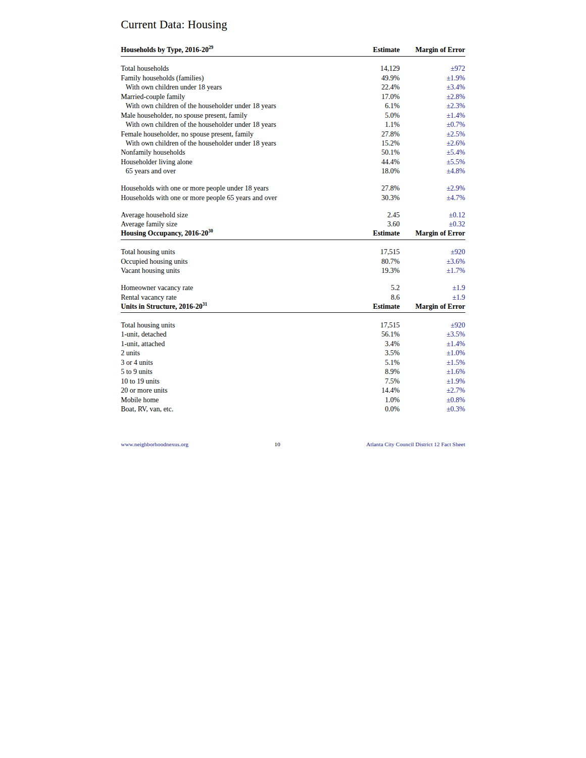Current Data: Housing
| Households by Type, 2016-20 29 | Estimate | Margin of Error |
| --- | --- | --- |
| Total households | 14,129 | ±972 |
| Family households (families) | 49.9% | ±1.9% |
| With own children under 18 years | 22.4% | ±3.4% |
| Married-couple family | 17.0% | ±2.8% |
| With own children of the householder under 18 years | 6.1% | ±2.3% |
| Male householder, no spouse present, family | 5.0% | ±1.4% |
| With own children of the householder under 18 years | 1.1% | ±0.7% |
| Female householder, no spouse present, family | 27.8% | ±2.5% |
| With own children of the householder under 18 years | 15.2% | ±2.6% |
| Nonfamily households | 50.1% | ±5.4% |
| Householder living alone | 44.4% | ±5.5% |
| 65 years and over | 18.0% | ±4.8% |
| Households with one or more people under 18 years | 27.8% | ±2.9% |
| Households with one or more people 65 years and over | 30.3% | ±4.7% |
| Average household size | 2.45 | ±0.12 |
| Average family size | 3.60 | ±0.32 |
| Housing Occupancy, 2016-20 30 | Estimate | Margin of Error |
| --- | --- | --- |
| Total housing units | 17,515 | ±920 |
| Occupied housing units | 80.7% | ±3.6% |
| Vacant housing units | 19.3% | ±1.7% |
| Homeowner vacancy rate | 5.2 | ±1.9 |
| Rental vacancy rate | 8.6 | ±1.9 |
| Units in Structure, 2016-20 31 | Estimate | Margin of Error |
| --- | --- | --- |
| Total housing units | 17,515 | ±920 |
| 1-unit, detached | 56.1% | ±3.5% |
| 1-unit, attached | 3.4% | ±1.4% |
| 2 units | 3.5% | ±1.0% |
| 3 or 4 units | 5.1% | ±1.5% |
| 5 to 9 units | 8.9% | ±1.6% |
| 10 to 19 units | 7.5% | ±1.9% |
| 20 or more units | 14.4% | ±2.7% |
| Mobile home | 1.0% | ±0.8% |
| Boat, RV, van, etc. | 0.0% | ±0.3% |
www.neighborhoodnexus.org 10 Atlanta City Council District 12 Fact Sheet